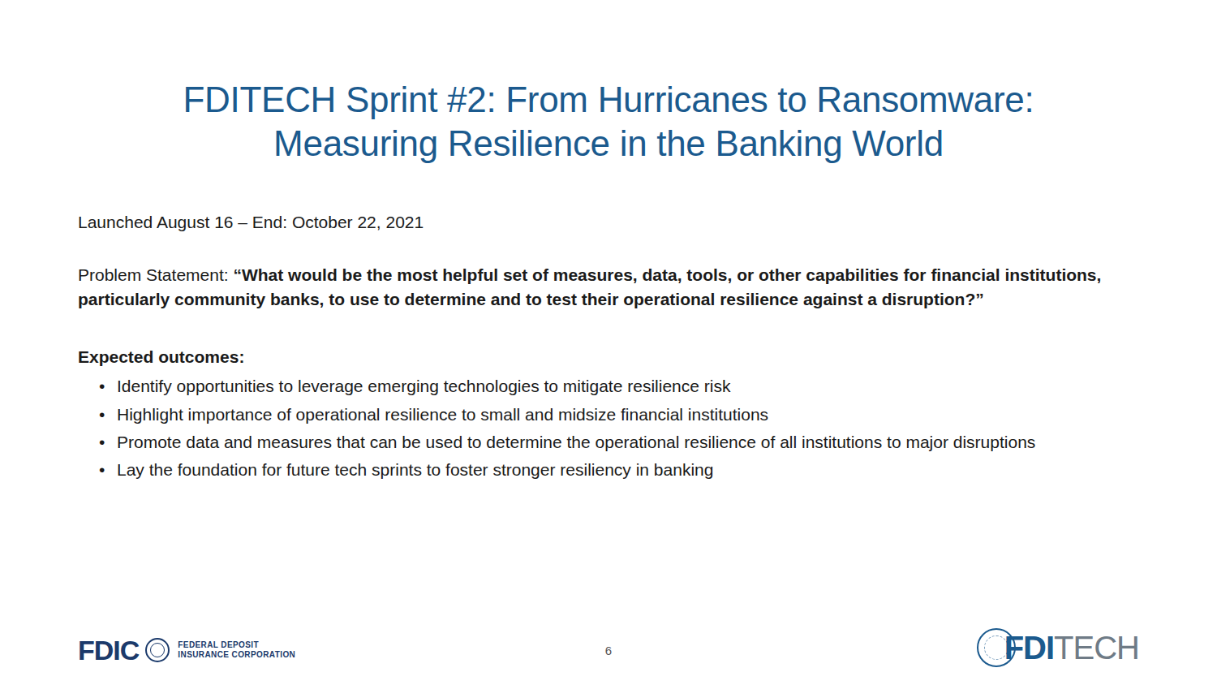FDITECH Sprint #2: From Hurricanes to Ransomware:
Measuring Resilience in the Banking World
Launched August 16 – End: October 22, 2021
Problem Statement: “What would be the most helpful set of measures, data, tools, or other capabilities for financial institutions, particularly community banks, to use to determine and to test their operational resilience against a disruption?”
Expected outcomes:
Identify opportunities to leverage emerging technologies to mitigate resilience risk
Highlight importance of operational resilience to small and midsize financial institutions
Promote data and measures that can be used to determine the operational resilience of all institutions to major disruptions
Lay the foundation for future tech sprints to foster stronger resiliency in banking
6
FDIC
Federal Deposit
Insurance Corporation
FDI TECH